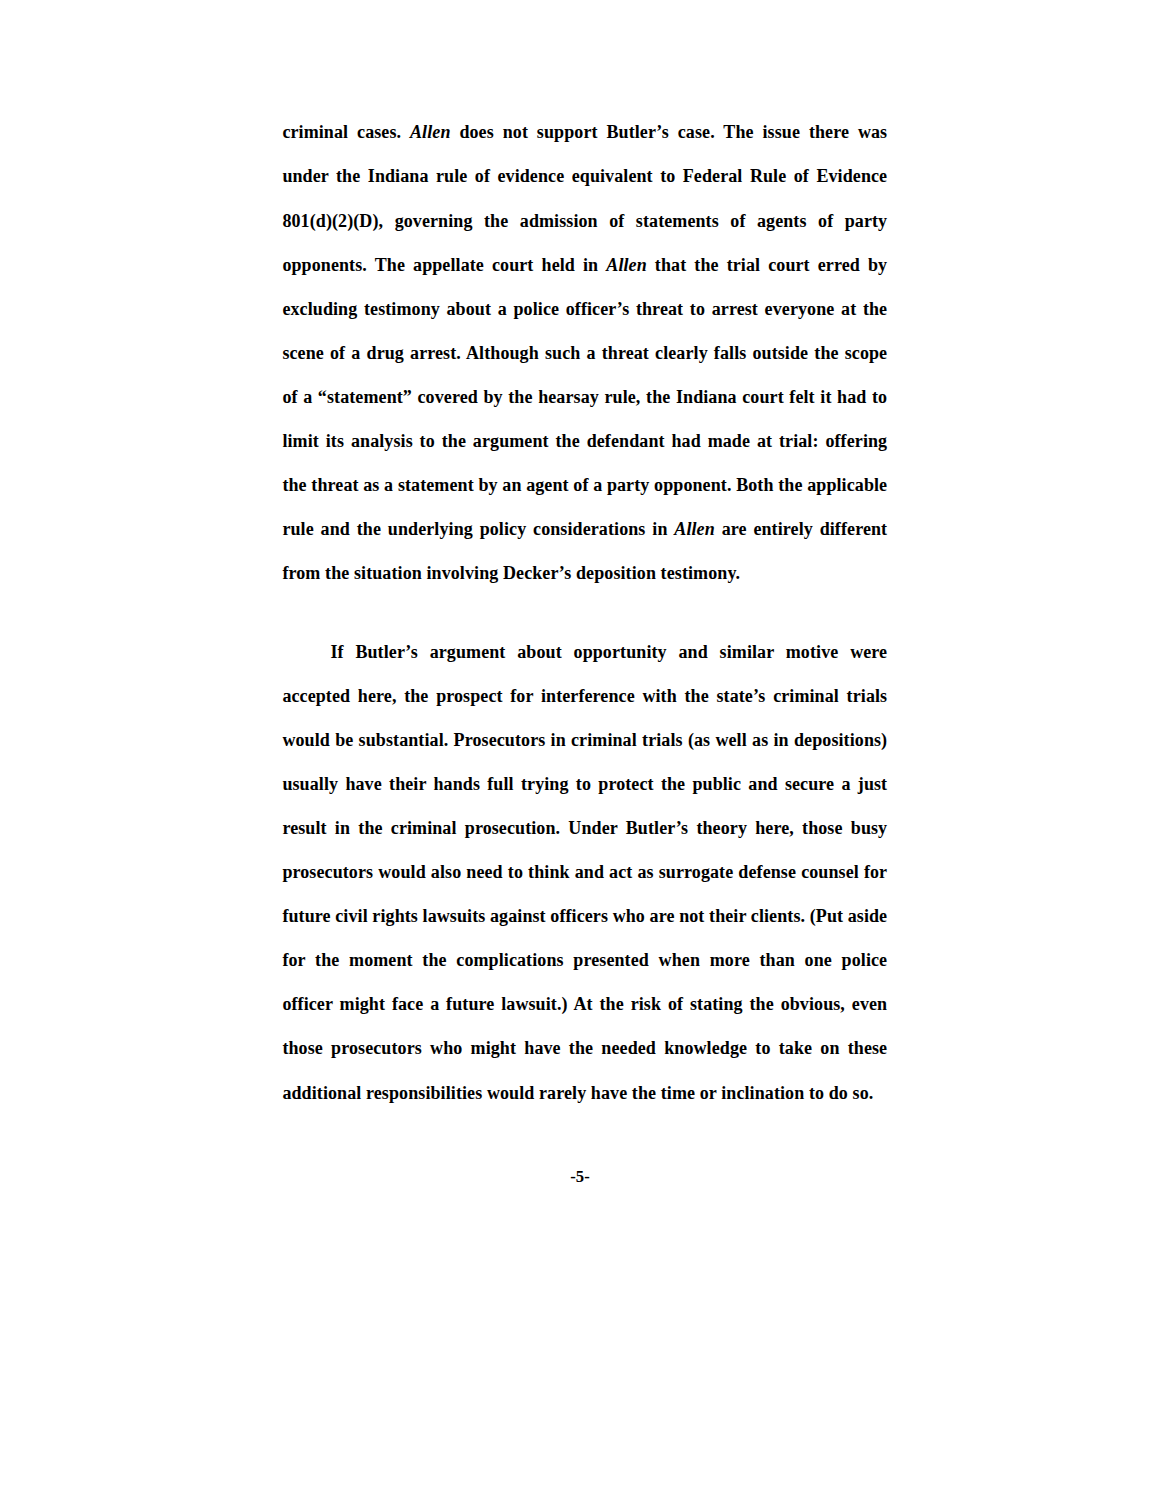criminal cases. Allen does not support Butler’s case. The issue there was under the Indiana rule of evidence equivalent to Federal Rule of Evidence 801(d)(2)(D), governing the admission of statements of agents of party opponents. The appellate court held in Allen that the trial court erred by excluding testimony about a police officer’s threat to arrest everyone at the scene of a drug arrest. Although such a threat clearly falls outside the scope of a “statement” covered by the hearsay rule, the Indiana court felt it had to limit its analysis to the argument the defendant had made at trial: offering the threat as a statement by an agent of a party opponent. Both the applicable rule and the underlying policy considerations in Allen are entirely different from the situation involving Decker’s deposition testimony.
If Butler’s argument about opportunity and similar motive were accepted here, the prospect for interference with the state’s criminal trials would be substantial. Prosecutors in criminal trials (as well as in depositions) usually have their hands full trying to protect the public and secure a just result in the criminal prosecution. Under Butler’s theory here, those busy prosecutors would also need to think and act as surrogate defense counsel for future civil rights lawsuits against officers who are not their clients. (Put aside for the moment the complications presented when more than one police officer might face a future lawsuit.) At the risk of stating the obvious, even those prosecutors who might have the needed knowledge to take on these additional responsibilities would rarely have the time or inclination to do so.
-5-